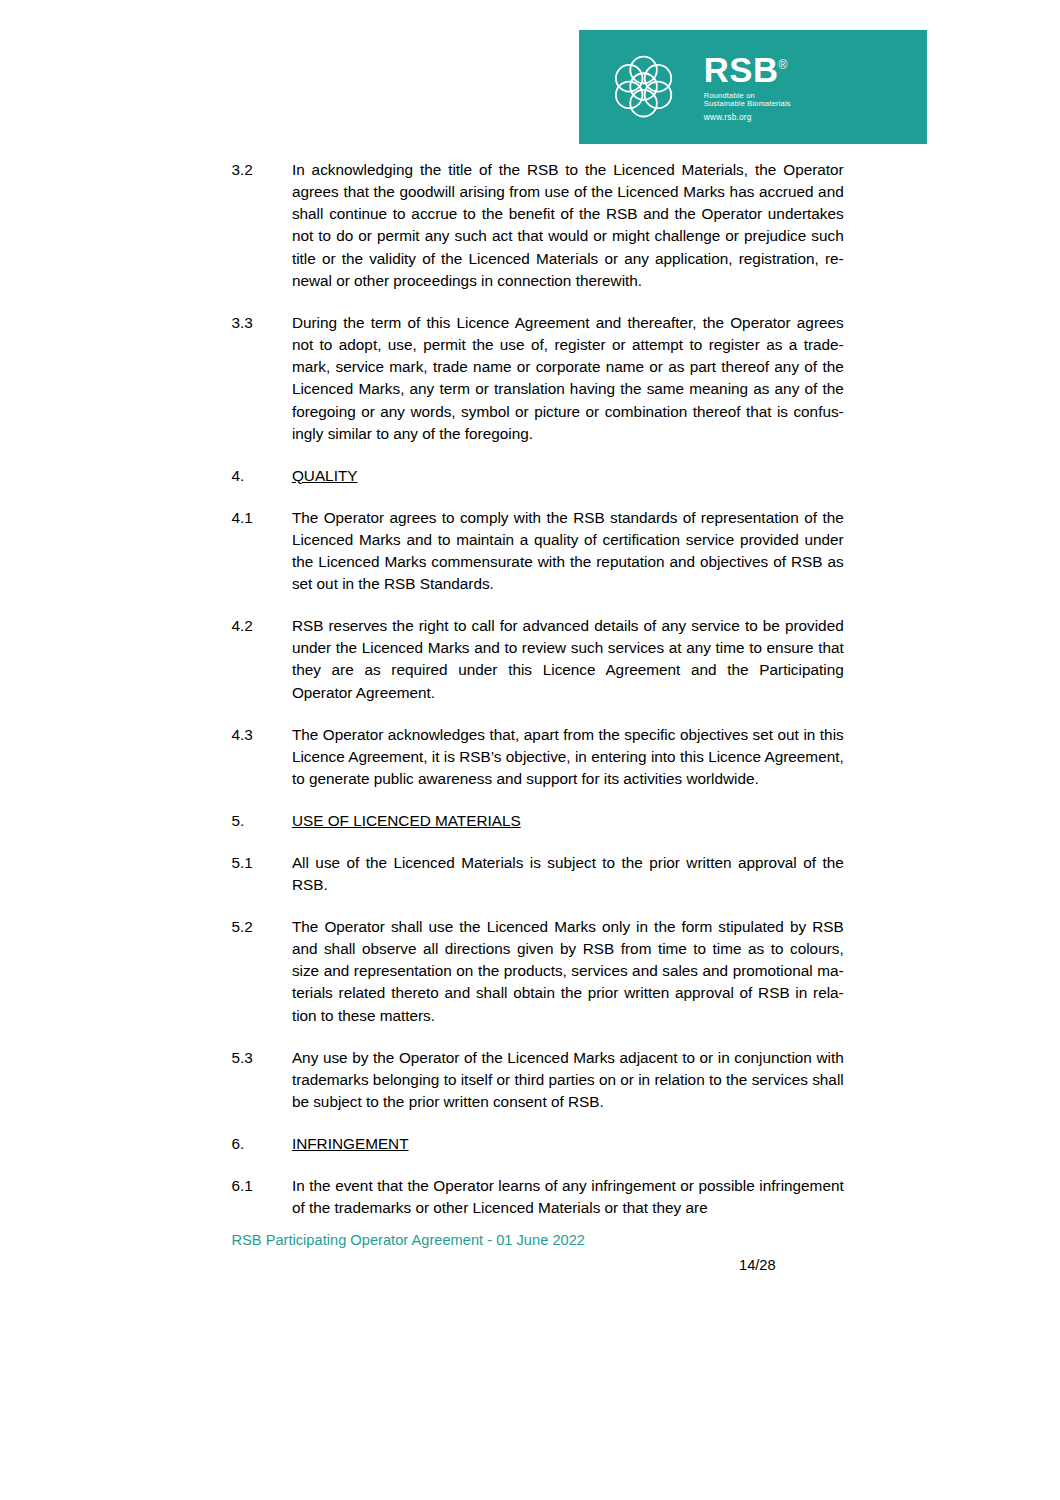RSB®
Roundtable on
Sustainable Biomaterials
www.rsb.org
3.2
In acknowledging the title of the RSB to the Licenced Materials, the Operator agrees that the goodwill arising from use of the Licenced Marks has accrued and shall continue to accrue to the benefit of the RSB and the Operator undertakes not to do or permit any such act that would or might challenge or prejudice such title or the validity of the Licenced Materials or any application, registration, renewal or other proceedings in connection therewith.
3.3
During the term of this Licence Agreement and thereafter, the Operator agrees not to adopt, use, permit the use of, register or attempt to register as a trademark, service mark, trade name or corporate name or as part thereof any of the Licenced Marks, any term or translation having the same meaning as any of the foregoing or any words, symbol or picture or combination thereof that is confusingly similar to any of the foregoing.
4.
QUALITY
4.1
The Operator agrees to comply with the RSB standards of representation of the Licenced Marks and to maintain a quality of certification service provided under the Licenced Marks commensurate with the reputation and objectives of RSB as set out in the RSB Standards.
4.2
RSB reserves the right to call for advanced details of any service to be provided under the Licenced Marks and to review such services at any time to ensure that they are as required under this Licence Agreement and the Participating Operator Agreement.
4.3
The Operator acknowledges that, apart from the specific objectives set out in this Licence Agreement, it is RSB’s objective, in entering into this Licence Agreement, to generate public awareness and support for its activities worldwide.
5.
USE OF LICENCED MATERIALS
5.1
All use of the Licenced Materials is subject to the prior written approval of the RSB.
5.2
The Operator shall use the Licenced Marks only in the form stipulated by RSB and shall observe all directions given by RSB from time to time as to colours, size and representation on the products, services and sales and promotional materials related thereto and shall obtain the prior written approval of RSB in relation to these matters.
5.3
Any use by the Operator of the Licenced Marks adjacent to or in conjunction with trademarks belonging to itself or third parties on or in relation to the services shall be subject to the prior written consent of RSB.
6.
INFRINGEMENT
6.1
In the event that the Operator learns of any infringement or possible infringement of the trademarks or other Licenced Materials or that they are
RSB Participating Operator Agreement - 01 June 2022
14/28